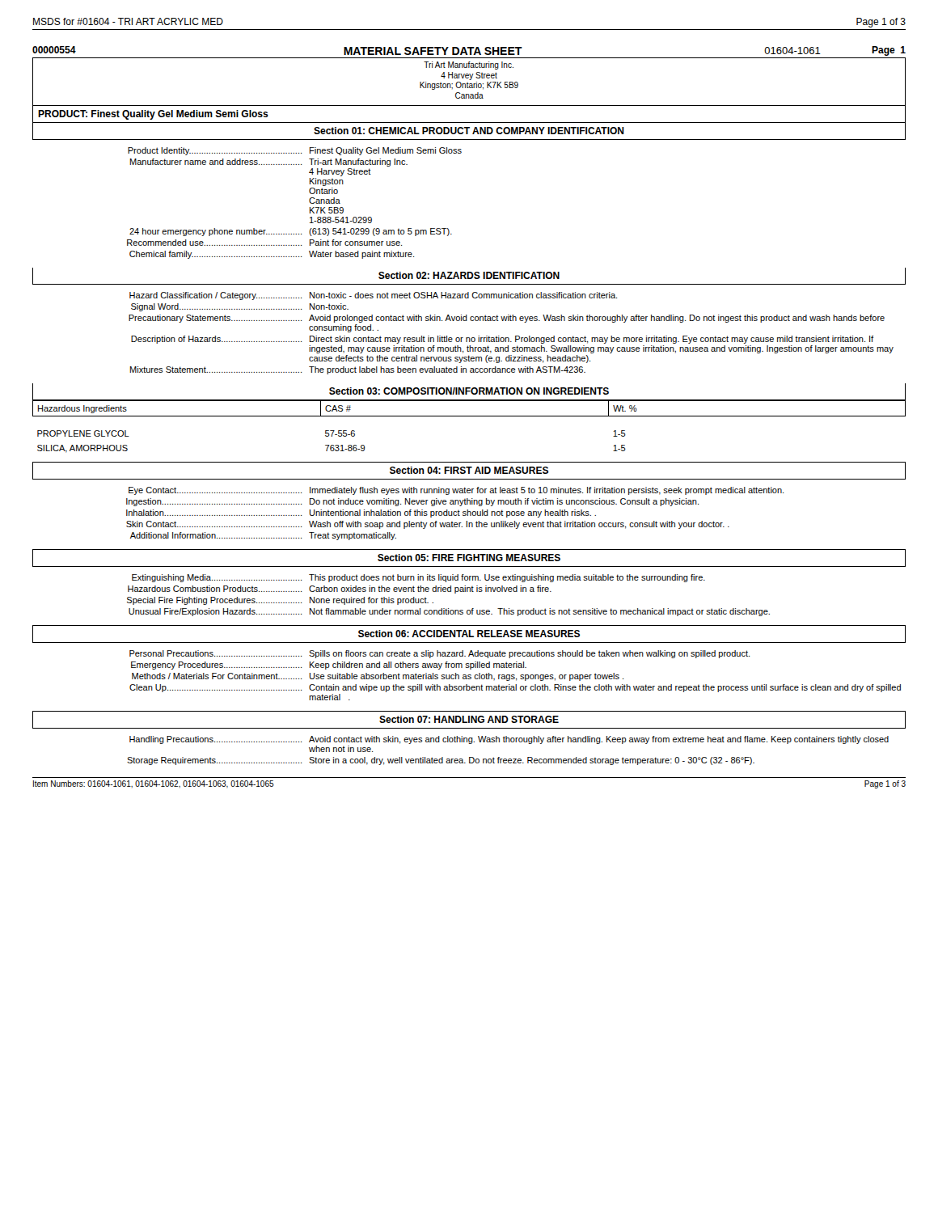MSDS for #01604 - TRI ART ACRYLIC MED
Page 1 of 3
00000554
MATERIAL SAFETY DATA SHEET
01604-1061
Page 1
Tri Art Manufacturing Inc.
4 Harvey Street
Kingston; Ontario; K7K 5B9
Canada
PRODUCT: Finest Quality Gel Medium Semi Gloss
Section 01: CHEMICAL PRODUCT AND COMPANY IDENTIFICATION
| Product Identity .............................................. | Finest Quality Gel Medium Semi Gloss |
| Manufacturer name and address .................. | Tri-art Manufacturing Inc. 4 Harvey Street Kingston Ontario Canada K7K 5B9 1-888-541-0299 |
| 24 hour emergency phone number ............... | (613) 541-0299 (9 am to 5 pm EST). |
| Recommended use ........................................ | Paint for consumer use. |
| Chemical family ............................................. | Water based paint mixture. |
Section 02: HAZARDS IDENTIFICATION
| Hazard Classification / Category ................... | Non-toxic - does not meet OSHA Hazard Communication classification criteria. |
| Signal Word .................................................. | Non-toxic. |
| Precautionary Statements ............................. | Avoid prolonged contact with skin. Avoid contact with eyes. Wash skin thoroughly after handling. Do not ingest this product and wash hands before consuming food. . |
| Description of Hazards ................................. | Direct skin contact may result in little or no irritation. Prolonged contact, may be more irritating. Eye contact may cause mild transient irritation. If ingested, may cause irritation of mouth, throat, and stomach. Swallowing may cause irritation, nausea and vomiting. Ingestion of larger amounts may cause defects to the central nervous system (e.g. dizziness, headache). |
| Mixtures Statement ....................................... | The product label has been evaluated in accordance with ASTM-4236. |
Section 03: COMPOSITION/INFORMATION ON INGREDIENTS
| Hazardous Ingredients | CAS # | Wt. % |
| --- | --- | --- |
| PROPYLENE GLYCOL | 57-55-6 | 1-5 |
| SILICA, AMORPHOUS | 7631-86-9 | 1-5 |
Section 04: FIRST AID MEASURES
| Eye Contact ................................................... | Immediately flush eyes with running water for at least 5 to 10 minutes. If irritation persists, seek prompt medical attention. |
| Ingestion ......................................................... | Do not induce vomiting. Never give anything by mouth if victim is unconscious. Consult a physician. |
| Inhalation ........................................................ | Unintentional inhalation of this product should not pose any health risks. . |
| Skin Contact ................................................... | Wash off with soap and plenty of water. In the unlikely event that irritation occurs, consult with your doctor. . |
| Additional Information ................................... | Treat symptomatically. |
Section 05: FIRE FIGHTING MEASURES
| Extinguishing Media ..................................... | This product does not burn in its liquid form. Use extinguishing media suitable to the surrounding fire. |
| Hazardous Combustion Products .................. | Carbon oxides in the event the dried paint is involved in a fire. |
| Special Fire Fighting Procedures ................... | None required for this product. . |
| Unusual Fire/Explosion Hazards ................... | Not flammable under normal conditions of use. This product is not sensitive to mechanical impact or static discharge. |
Section 06: ACCIDENTAL RELEASE MEASURES
| Personal Precautions .................................... | Spills on floors can create a slip hazard. Adequate precautions should be taken when walking on spilled product. |
| Emergency Procedures ................................ | Keep children and all others away from spilled material. |
| Methods / Materials For Containment .......... | Use suitable absorbent materials such as cloth, rags, sponges, or paper towels . |
| Clean Up ....................................................... | Contain and wipe up the spill with absorbent material or cloth. Rinse the cloth with water and repeat the process until surface is clean and dry of spilled material . |
Section 07: HANDLING AND STORAGE
| Handling Precautions .................................... | Avoid contact with skin, eyes and clothing. Wash thoroughly after handling. Keep away from extreme heat and flame. Keep containers tightly closed when not in use. |
| Storage Requirements ................................... | Store in a cool, dry, well ventilated area. Do not freeze. Recommended storage temperature: 0 - 30°C (32 - 86°F). |
Item Numbers: 01604-1061, 01604-1062, 01604-1063, 01604-1065
Page 1 of 3